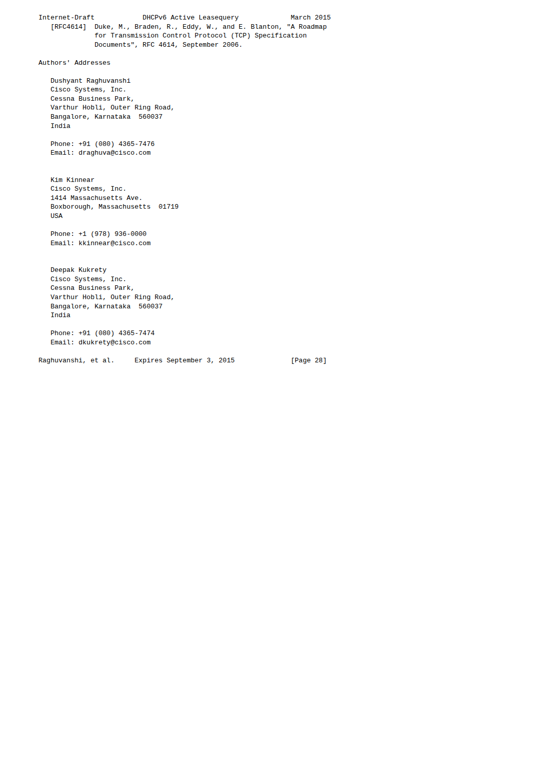Internet-Draft            DHCPv6 Active Leasequery             March 2015
   [RFC4614]  Duke, M., Braden, R., Eddy, W., and E. Blanton, "A Roadmap
              for Transmission Control Protocol (TCP) Specification
              Documents", RFC 4614, September 2006.

Authors' Addresses

   Dushyant Raghuvanshi
   Cisco Systems, Inc.
   Cessna Business Park,
   Varthur Hobli, Outer Ring Road,
   Bangalore, Karnataka  560037
   India

   Phone: +91 (080) 4365-7476
   Email: draghuva@cisco.com


   Kim Kinnear
   Cisco Systems, Inc.
   1414 Massachusetts Ave.
   Boxborough, Massachusetts  01719
   USA

   Phone: +1 (978) 936-0000
   Email: kkinnear@cisco.com


   Deepak Kukrety
   Cisco Systems, Inc.
   Cessna Business Park,
   Varthur Hobli, Outer Ring Road,
   Bangalore, Karnataka  560037
   India

   Phone: +91 (080) 4365-7474
   Email: dkukrety@cisco.com
Raghuvanshi, et al.     Expires September 3, 2015              [Page 28]